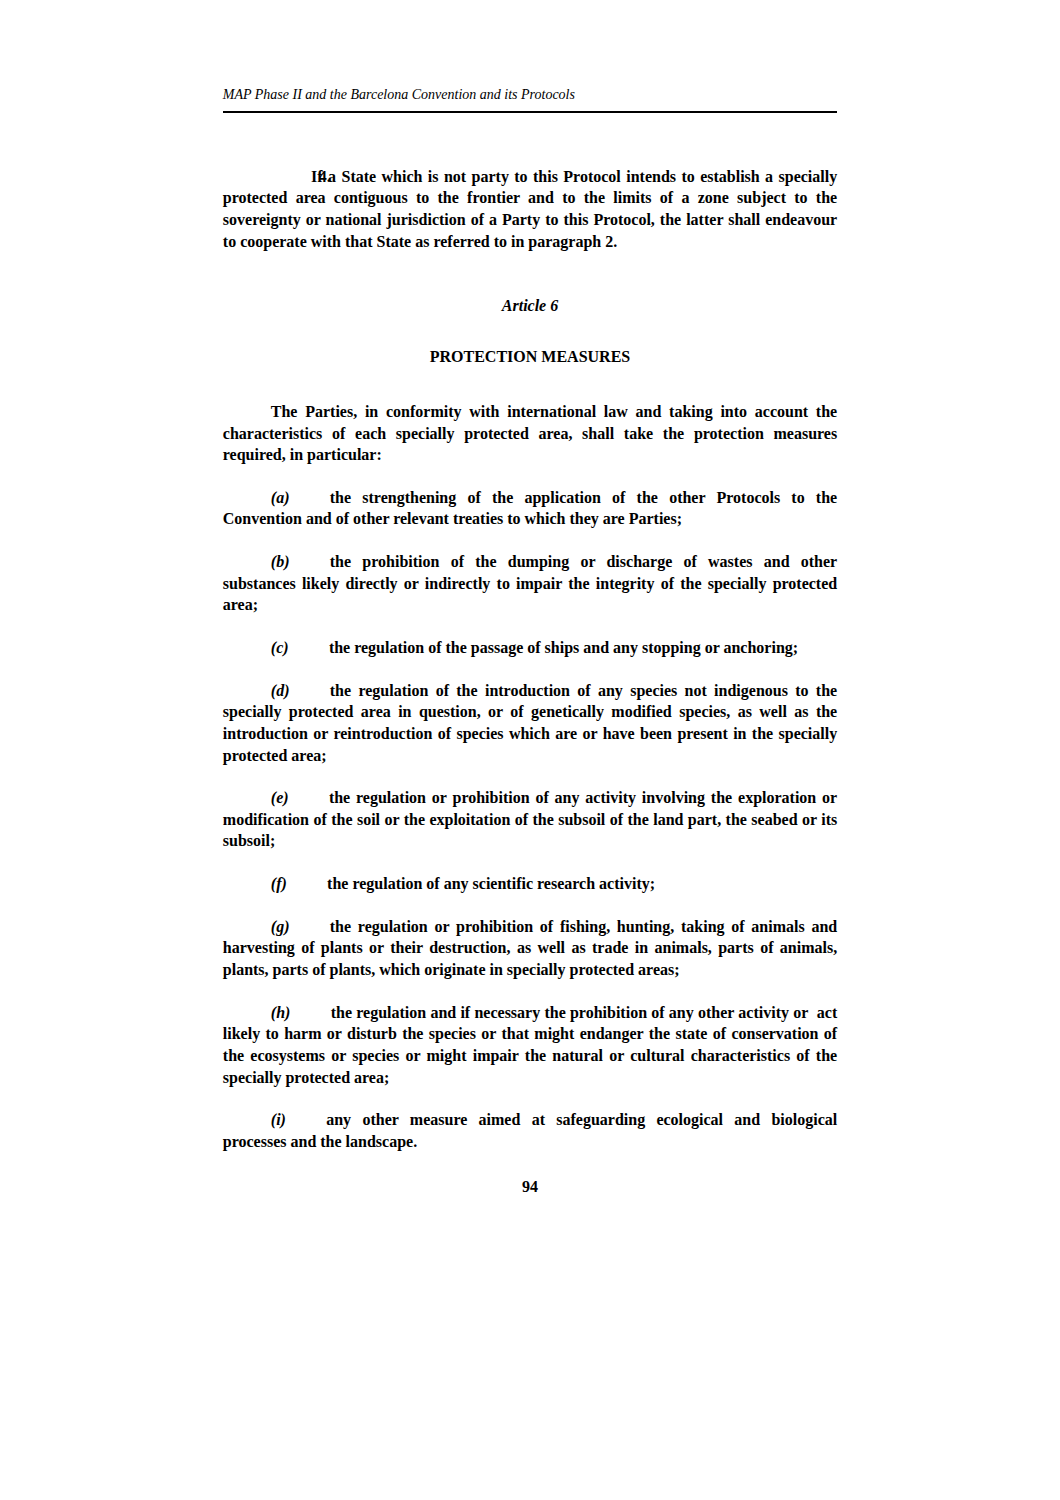MAP Phase II and the Barcelona Convention and its Protocols
4. If a State which is not party to this Protocol intends to establish a specially protected area contiguous to the frontier and to the limits of a zone subject to the sovereignty or national jurisdiction of a Party to this Protocol, the latter shall endeavour to cooperate with that State as referred to in paragraph 2.
Article 6
PROTECTION MEASURES
The Parties, in conformity with international law and taking into account the characteristics of each specially protected area, shall take the protection measures required, in particular:
(a) the strengthening of the application of the other Protocols to the Convention and of other relevant treaties to which they are Parties;
(b) the prohibition of the dumping or discharge of wastes and other substances likely directly or indirectly to impair the integrity of the specially protected area;
(c) the regulation of the passage of ships and any stopping or anchoring;
(d) the regulation of the introduction of any species not indigenous to the specially protected area in question, or of genetically modified species, as well as the introduction or reintroduction of species which are or have been present in the specially protected area;
(e) the regulation or prohibition of any activity involving the exploration or modification of the soil or the exploitation of the subsoil of the land part, the seabed or its subsoil;
(f) the regulation of any scientific research activity;
(g) the regulation or prohibition of fishing, hunting, taking of animals and harvesting of plants or their destruction, as well as trade in animals, parts of animals, plants, parts of plants, which originate in specially protected areas;
(h) the regulation and if necessary the prohibition of any other activity or act likely to harm or disturb the species or that might endanger the state of conservation of the ecosystems or species or might impair the natural or cultural characteristics of the specially protected area;
(i) any other measure aimed at safeguarding ecological and biological processes and the landscape.
94